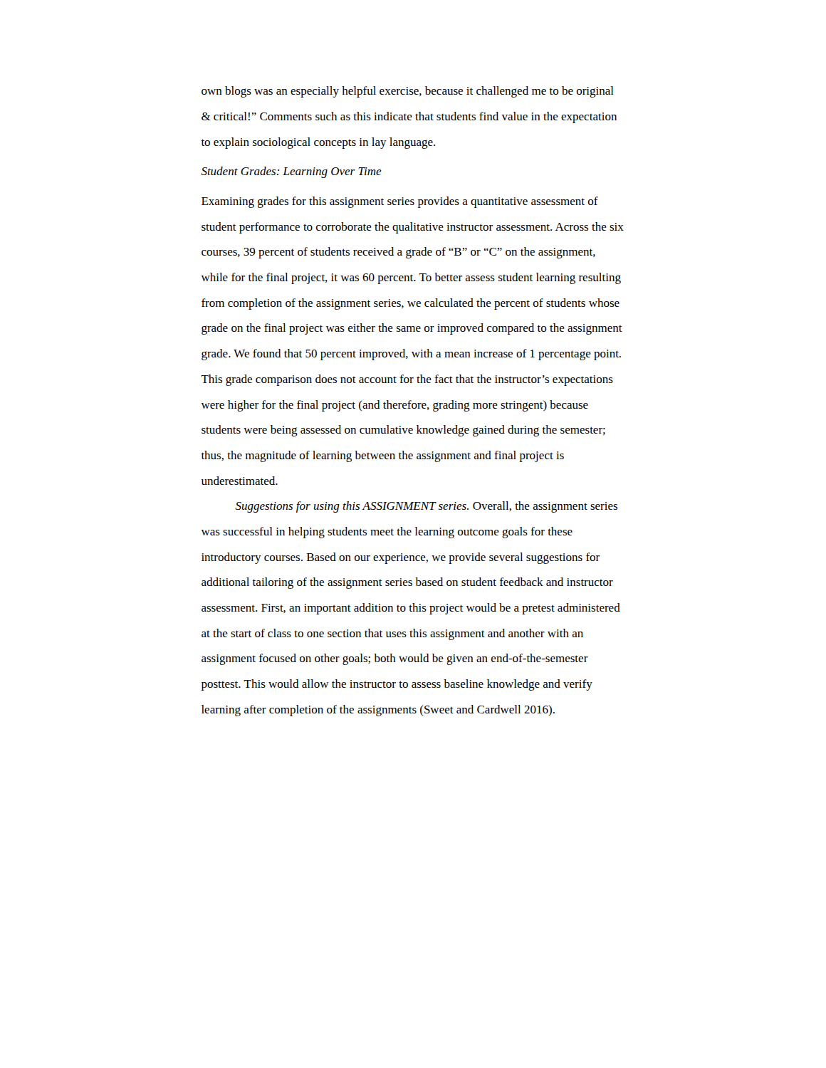own blogs was an especially helpful exercise, because it challenged me to be original & critical!” Comments such as this indicate that students find value in the expectation to explain sociological concepts in lay language.
Student Grades: Learning Over Time
Examining grades for this assignment series provides a quantitative assessment of student performance to corroborate the qualitative instructor assessment. Across the six courses, 39 percent of students received a grade of “B” or “C” on the assignment, while for the final project, it was 60 percent. To better assess student learning resulting from completion of the assignment series, we calculated the percent of students whose grade on the final project was either the same or improved compared to the assignment grade. We found that 50 percent improved, with a mean increase of 1 percentage point. This grade comparison does not account for the fact that the instructor’s expectations were higher for the final project (and therefore, grading more stringent) because students were being assessed on cumulative knowledge gained during the semester; thus, the magnitude of learning between the assignment and final project is underestimated.
Suggestions for using this ASSIGNMENT series. Overall, the assignment series was successful in helping students meet the learning outcome goals for these introductory courses. Based on our experience, we provide several suggestions for additional tailoring of the assignment series based on student feedback and instructor assessment. First, an important addition to this project would be a pretest administered at the start of class to one section that uses this assignment and another with an assignment focused on other goals; both would be given an end-of-the-semester posttest. This would allow the instructor to assess baseline knowledge and verify learning after completion of the assignments (Sweet and Cardwell 2016).